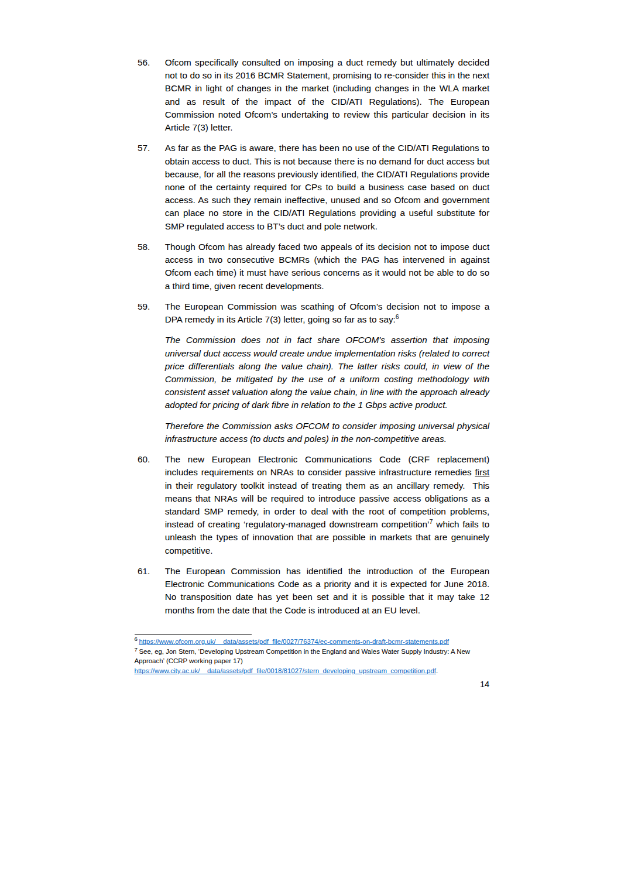Ofcom specifically consulted on imposing a duct remedy but ultimately decided not to do so in its 2016 BCMR Statement, promising to re-consider this in the next BCMR in light of changes in the market (including changes in the WLA market and as result of the impact of the CID/ATI Regulations). The European Commission noted Ofcom’s undertaking to review this particular decision in its Article 7(3) letter.
As far as the PAG is aware, there has been no use of the CID/ATI Regulations to obtain access to duct. This is not because there is no demand for duct access but because, for all the reasons previously identified, the CID/ATI Regulations provide none of the certainty required for CPs to build a business case based on duct access. As such they remain ineffective, unused and so Ofcom and government can place no store in the CID/ATI Regulations providing a useful substitute for SMP regulated access to BT’s duct and pole network.
Though Ofcom has already faced two appeals of its decision not to impose duct access in two consecutive BCMRs (which the PAG has intervened in against Ofcom each time) it must have serious concerns as it would not be able to do so a third time, given recent developments.
The European Commission was scathing of Ofcom’s decision not to impose a DPA remedy in its Article 7(3) letter, going so far as to say:6
The Commission does not in fact share OFCOM's assertion that imposing universal duct access would create undue implementation risks (related to correct price differentials along the value chain). The latter risks could, in view of the Commission, be mitigated by the use of a uniform costing methodology with consistent asset valuation along the value chain, in line with the approach already adopted for pricing of dark fibre in relation to the 1 Gbps active product.
Therefore the Commission asks OFCOM to consider imposing universal physical infrastructure access (to ducts and poles) in the non-competitive areas.
The new European Electronic Communications Code (CRF replacement) includes requirements on NRAs to consider passive infrastructure remedies first in their regulatory toolkit instead of treating them as an ancillary remedy. This means that NRAs will be required to introduce passive access obligations as a standard SMP remedy, in order to deal with the root of competition problems, instead of creating ‘regulatory-managed downstream competition’7 which fails to unleash the types of innovation that are possible in markets that are genuinely competitive.
The European Commission has identified the introduction of the European Electronic Communications Code as a priority and it is expected for June 2018. No transposition date has yet been set and it is possible that it may take 12 months from the date that the Code is introduced at an EU level.
6 https://www.ofcom.org.uk/__data/assets/pdf_file/0027/76374/ec-comments-on-draft-bcmr-statements.pdf
7 See, eg, Jon Stern, ‘Developing Upstream Competition in the England and Wales Water Supply Industry: A New Approach’ (CCRP working paper 17)
https://www.city.ac.uk/__data/assets/pdf_file/0018/81027/stern_developing_upstream_competition.pdf.
14